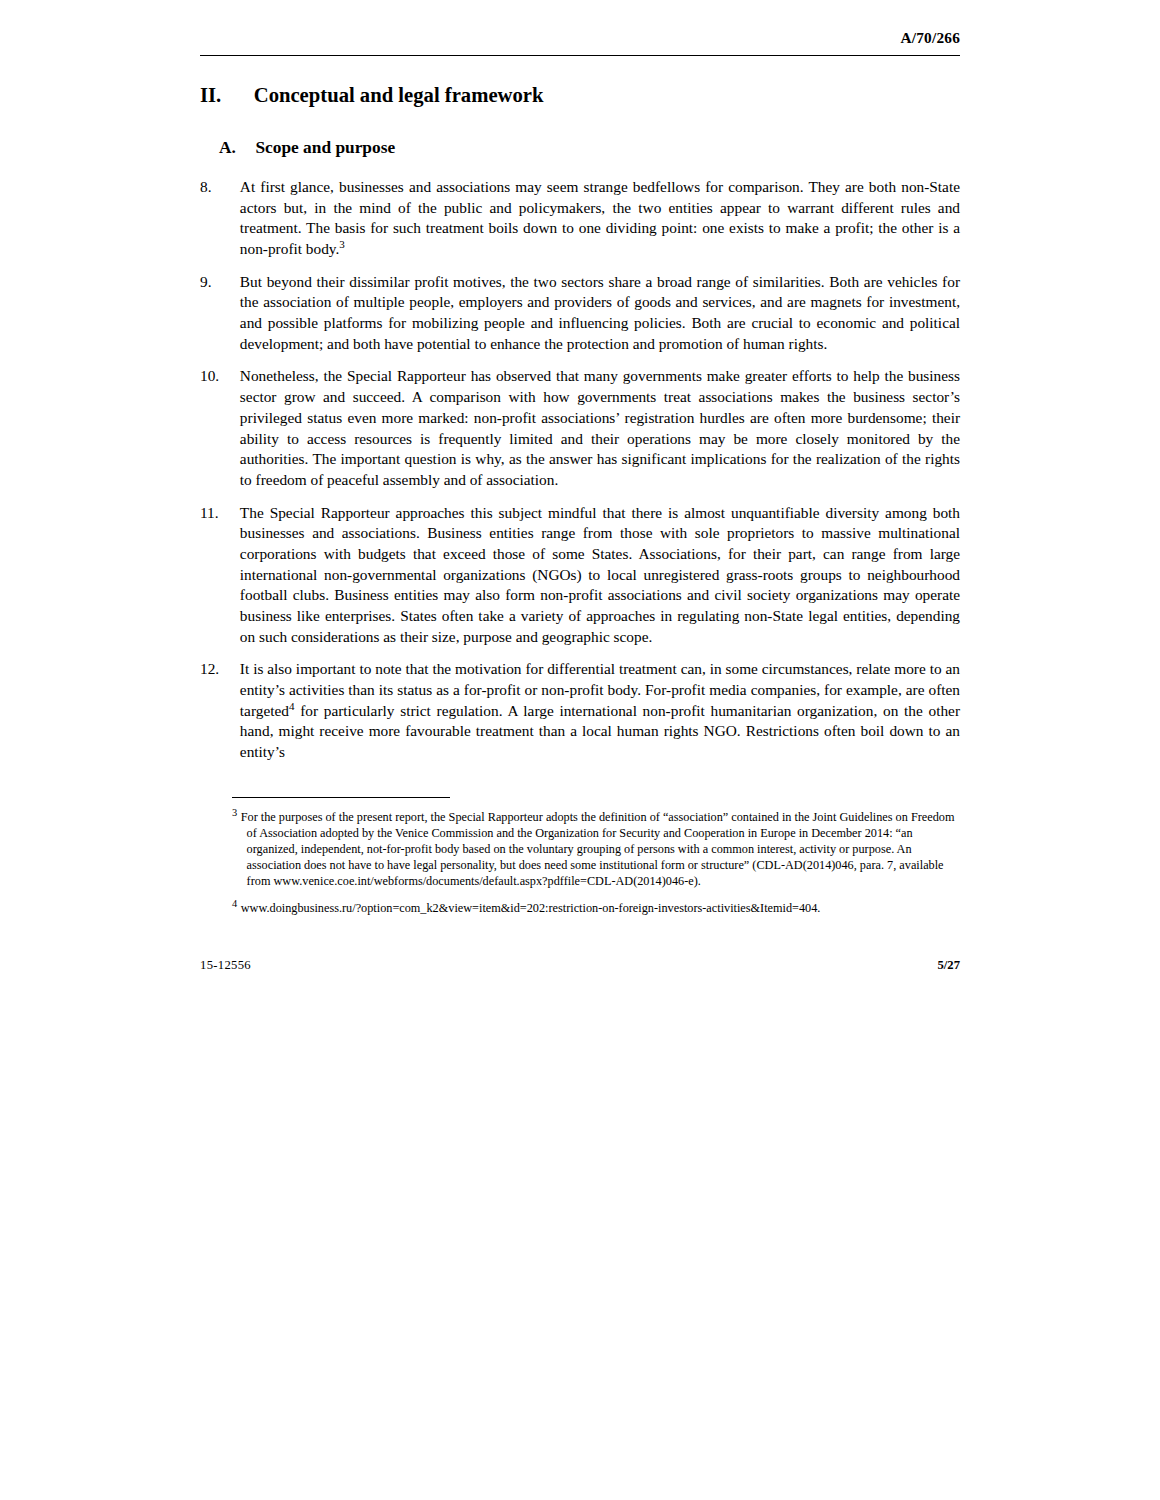A/70/266
II. Conceptual and legal framework
A. Scope and purpose
8. At first glance, businesses and associations may seem strange bedfellows for comparison. They are both non-State actors but, in the mind of the public and policymakers, the two entities appear to warrant different rules and treatment. The basis for such treatment boils down to one dividing point: one exists to make a profit; the other is a non-profit body.3
9. But beyond their dissimilar profit motives, the two sectors share a broad range of similarities. Both are vehicles for the association of multiple people, employers and providers of goods and services, and are magnets for investment, and possible platforms for mobilizing people and influencing policies. Both are crucial to economic and political development; and both have potential to enhance the protection and promotion of human rights.
10. Nonetheless, the Special Rapporteur has observed that many governments make greater efforts to help the business sector grow and succeed. A comparison with how governments treat associations makes the business sector’s privileged status even more marked: non-profit associations’ registration hurdles are often more burdensome; their ability to access resources is frequently limited and their operations may be more closely monitored by the authorities. The important question is why, as the answer has significant implications for the realization of the rights to freedom of peaceful assembly and of association.
11. The Special Rapporteur approaches this subject mindful that there is almost unquantifiable diversity among both businesses and associations. Business entities range from those with sole proprietors to massive multinational corporations with budgets that exceed those of some States. Associations, for their part, can range from large international non-governmental organizations (NGOs) to local unregistered grass-roots groups to neighbourhood football clubs. Business entities may also form non-profit associations and civil society organizations may operate business like enterprises. States often take a variety of approaches in regulating non-State legal entities, depending on such considerations as their size, purpose and geographic scope.
12. It is also important to note that the motivation for differential treatment can, in some circumstances, relate more to an entity’s activities than its status as a for-profit or non-profit body. For-profit media companies, for example, are often targeted4 for particularly strict regulation. A large international non-profit humanitarian organization, on the other hand, might receive more favourable treatment than a local human rights NGO. Restrictions often boil down to an entity’s
3 For the purposes of the present report, the Special Rapporteur adopts the definition of “association” contained in the Joint Guidelines on Freedom of Association adopted by the Venice Commission and the Organization for Security and Cooperation in Europe in December 2014: “an organized, independent, not-for-profit body based on the voluntary grouping of persons with a common interest, activity or purpose. An association does not have to have legal personality, but does need some institutional form or structure” (CDL-AD(2014)046, para. 7, available from www.venice.coe.int/webforms/documents/default.aspx?pdffile=CDL-AD(2014)046-e).
4www.doingbusiness.ru/?option=com_k2&view=item&id=202:restriction-on-foreign-investors-activities&Itemid=404.
15-12556
5/27